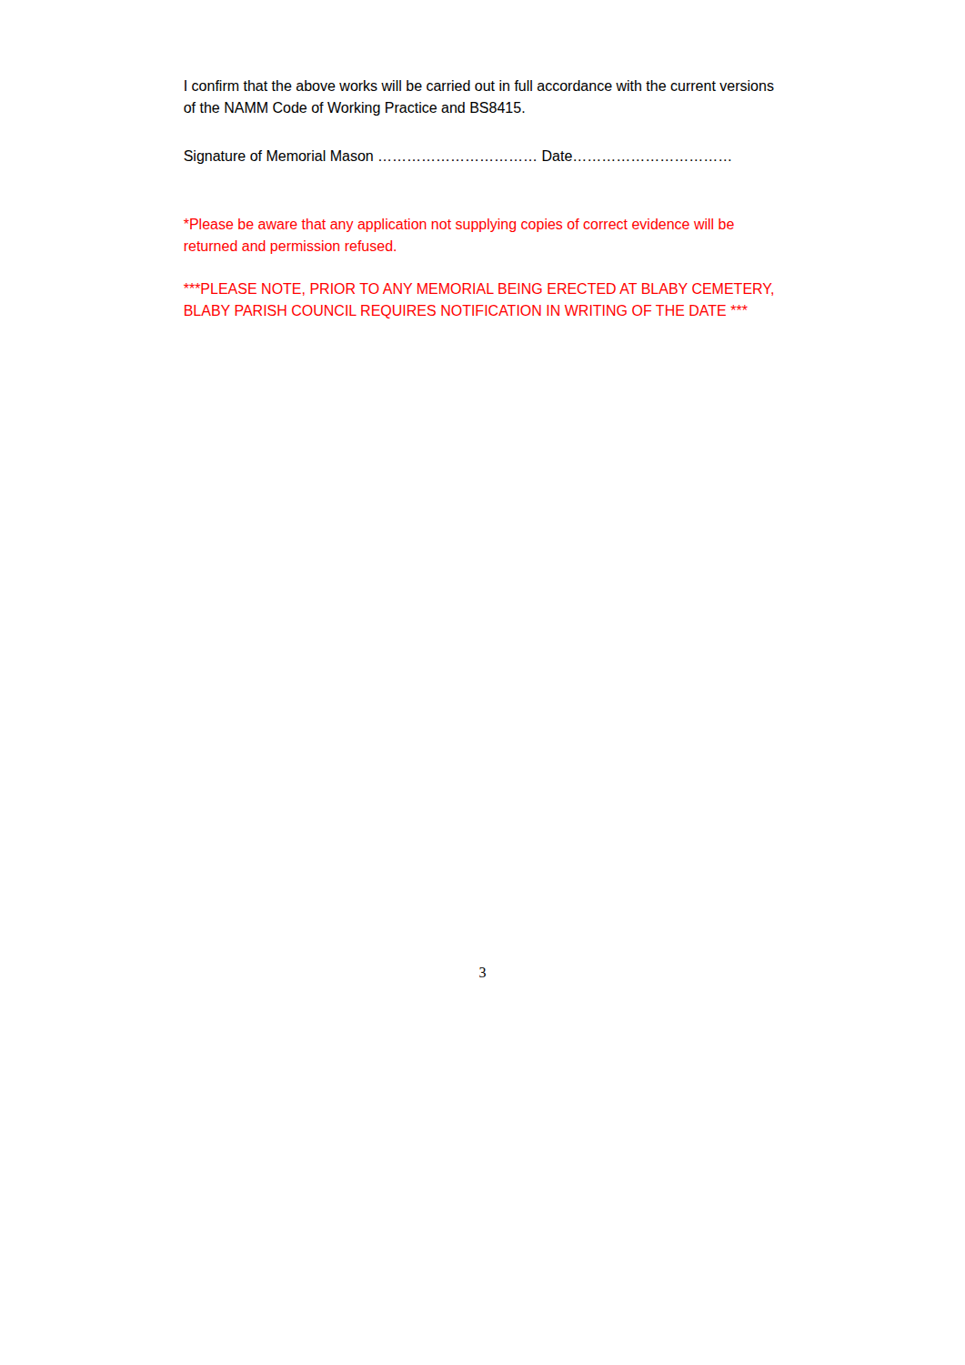I confirm that the above works will be carried out in full accordance with the current versions of the NAMM Code of Working Practice and BS8415.
Signature of Memorial Mason …………………………… Date……………………………
*Please be aware that any application not supplying copies of correct evidence will be returned and permission refused.
***PLEASE NOTE, PRIOR TO ANY MEMORIAL BEING ERECTED AT BLABY CEMETERY, BLABY PARISH COUNCIL REQUIRES NOTIFICATION IN WRITING OF THE DATE ***
3